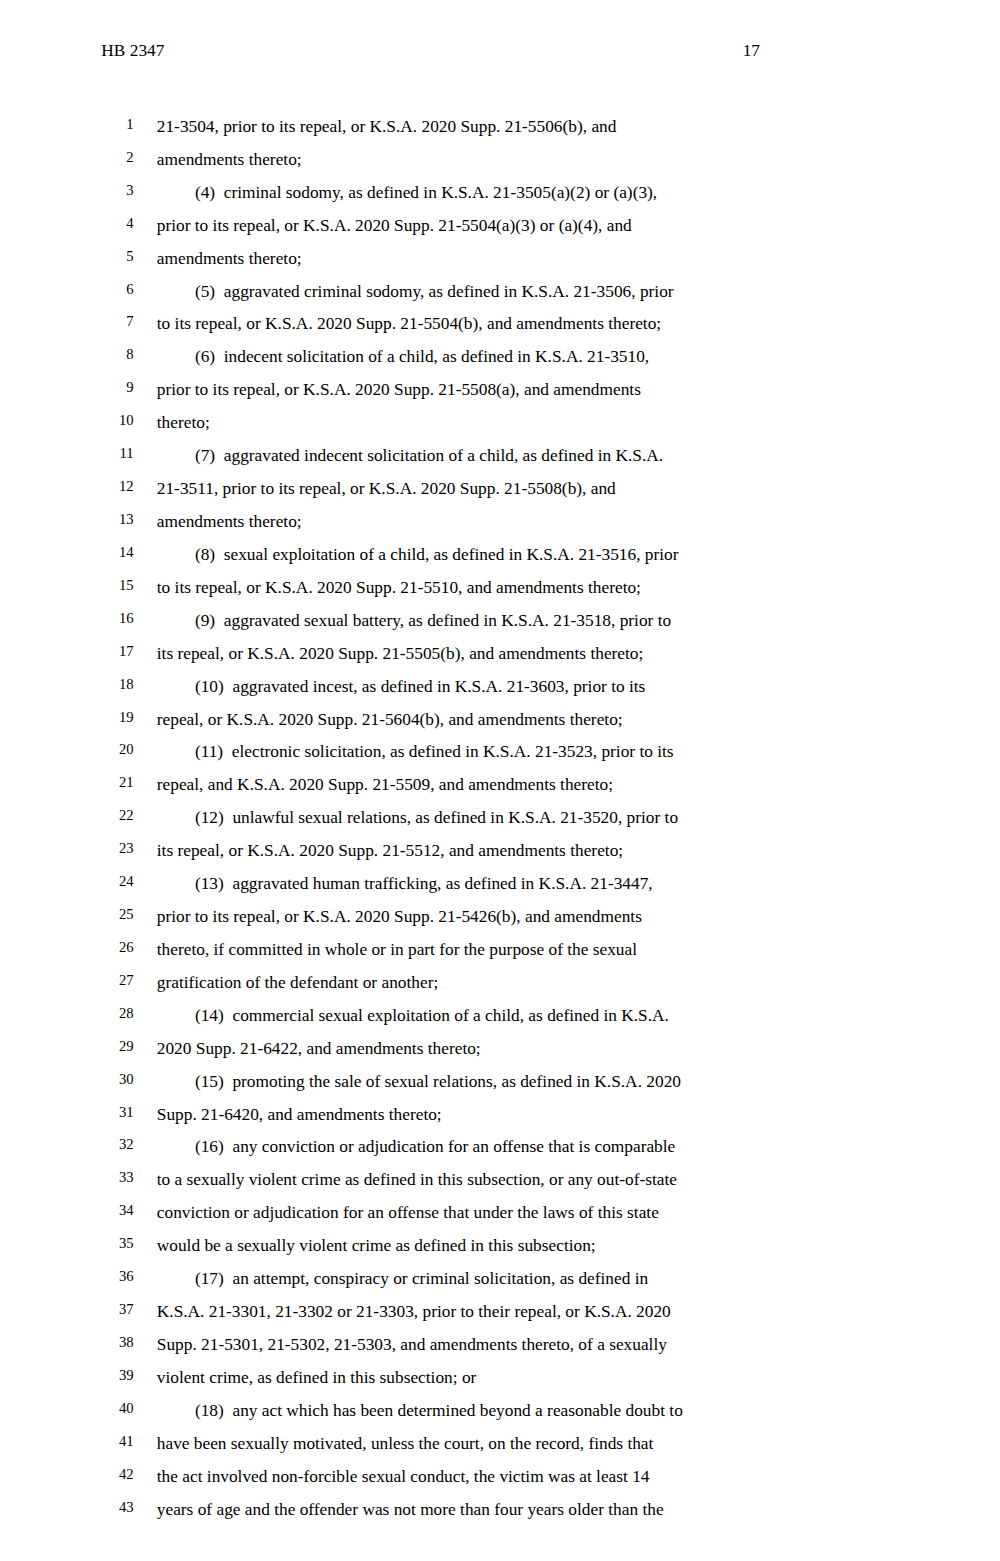HB 2347 17
21-3504, prior to its repeal, or K.S.A. 2020 Supp. 21-5506(b), and
amendments thereto;
(4) criminal sodomy, as defined in K.S.A. 21-3505(a)(2) or (a)(3),
prior to its repeal, or K.S.A. 2020 Supp. 21-5504(a)(3) or (a)(4), and
amendments thereto;
(5) aggravated criminal sodomy, as defined in K.S.A. 21-3506, prior
to its repeal, or K.S.A. 2020 Supp. 21-5504(b), and amendments thereto;
(6) indecent solicitation of a child, as defined in K.S.A. 21-3510,
prior to its repeal, or K.S.A. 2020 Supp. 21-5508(a), and amendments
thereto;
(7) aggravated indecent solicitation of a child, as defined in K.S.A.
21-3511, prior to its repeal, or K.S.A. 2020 Supp. 21-5508(b), and
amendments thereto;
(8) sexual exploitation of a child, as defined in K.S.A. 21-3516, prior
to its repeal, or K.S.A. 2020 Supp. 21-5510, and amendments thereto;
(9) aggravated sexual battery, as defined in K.S.A. 21-3518, prior to
its repeal, or K.S.A. 2020 Supp. 21-5505(b), and amendments thereto;
(10) aggravated incest, as defined in K.S.A. 21-3603, prior to its
repeal, or K.S.A. 2020 Supp. 21-5604(b), and amendments thereto;
(11) electronic solicitation, as defined in K.S.A. 21-3523, prior to its
repeal, and K.S.A. 2020 Supp. 21-5509, and amendments thereto;
(12) unlawful sexual relations, as defined in K.S.A. 21-3520, prior to
its repeal, or K.S.A. 2020 Supp. 21-5512, and amendments thereto;
(13) aggravated human trafficking, as defined in K.S.A. 21-3447,
prior to its repeal, or K.S.A. 2020 Supp. 21-5426(b), and amendments
thereto, if committed in whole or in part for the purpose of the sexual
gratification of the defendant or another;
(14) commercial sexual exploitation of a child, as defined in K.S.A.
2020 Supp. 21-6422, and amendments thereto;
(15) promoting the sale of sexual relations, as defined in K.S.A. 2020
Supp. 21-6420, and amendments thereto;
(16) any conviction or adjudication for an offense that is comparable
to a sexually violent crime as defined in this subsection, or any out-of-state
conviction or adjudication for an offense that under the laws of this state
would be a sexually violent crime as defined in this subsection;
(17) an attempt, conspiracy or criminal solicitation, as defined in
K.S.A. 21-3301, 21-3302 or 21-3303, prior to their repeal, or K.S.A. 2020
Supp. 21-5301, 21-5302, 21-5303, and amendments thereto, of a sexually
violent crime, as defined in this subsection; or
(18) any act which has been determined beyond a reasonable doubt to
have been sexually motivated, unless the court, on the record, finds that
the act involved non-forcible sexual conduct, the victim was at least 14
years of age and the offender was not more than four years older than the